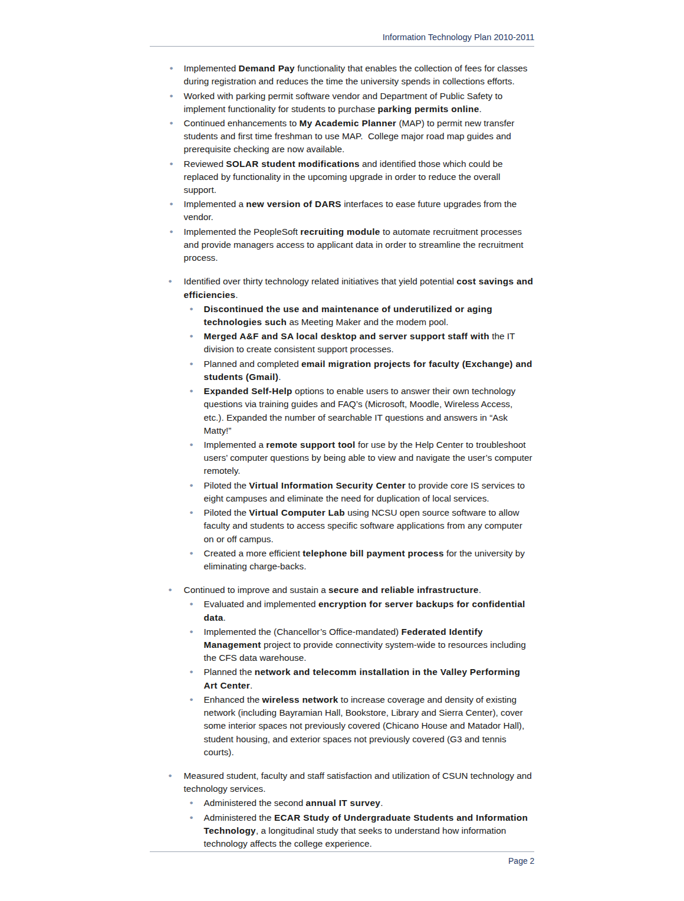Information Technology Plan 2010-2011
Implemented Demand Pay functionality that enables the collection of fees for classes during registration and reduces the time the university spends in collections efforts.
Worked with parking permit software vendor and Department of Public Safety to implement functionality for students to purchase parking permits online.
Continued enhancements to My Academic Planner (MAP) to permit new transfer students and first time freshman to use MAP. College major road map guides and prerequisite checking are now available.
Reviewed SOLAR student modifications and identified those which could be replaced by functionality in the upcoming upgrade in order to reduce the overall support.
Implemented a new version of DARS interfaces to ease future upgrades from the vendor.
Implemented the PeopleSoft recruiting module to automate recruitment processes and provide managers access to applicant data in order to streamline the recruitment process.
Identified over thirty technology related initiatives that yield potential cost savings and efficiencies.
Discontinued the use and maintenance of underutilized or aging technologies such as Meeting Maker and the modem pool.
Merged A&F and SA local desktop and server support staff with the IT division to create consistent support processes.
Planned and completed email migration projects for faculty (Exchange) and students (Gmail).
Expanded Self-Help options to enable users to answer their own technology questions via training guides and FAQ’s (Microsoft, Moodle, Wireless Access, etc.). Expanded the number of searchable IT questions and answers in “Ask Matty!”
Implemented a remote support tool for use by the Help Center to troubleshoot users’ computer questions by being able to view and navigate the user’s computer remotely.
Piloted the Virtual Information Security Center to provide core IS services to eight campuses and eliminate the need for duplication of local services.
Piloted the Virtual Computer Lab using NCSU open source software to allow faculty and students to access specific software applications from any computer on or off campus.
Created a more efficient telephone bill payment process for the university by eliminating charge-backs.
Continued to improve and sustain a secure and reliable infrastructure.
Evaluated and implemented encryption for server backups for confidential data.
Implemented the (Chancellor’s Office-mandated) Federated Identify Management project to provide connectivity system-wide to resources including the CFS data warehouse.
Planned the network and telecomm installation in the Valley Performing Art Center.
Enhanced the wireless network to increase coverage and density of existing network (including Bayramian Hall, Bookstore, Library and Sierra Center), cover some interior spaces not previously covered (Chicano House and Matador Hall), student housing, and exterior spaces not previously covered (G3 and tennis courts).
Measured student, faculty and staff satisfaction and utilization of CSUN technology and technology services.
Administered the second annual IT survey.
Administered the ECAR Study of Undergraduate Students and Information Technology, a longitudinal study that seeks to understand how information technology affects the college experience.
Page 2